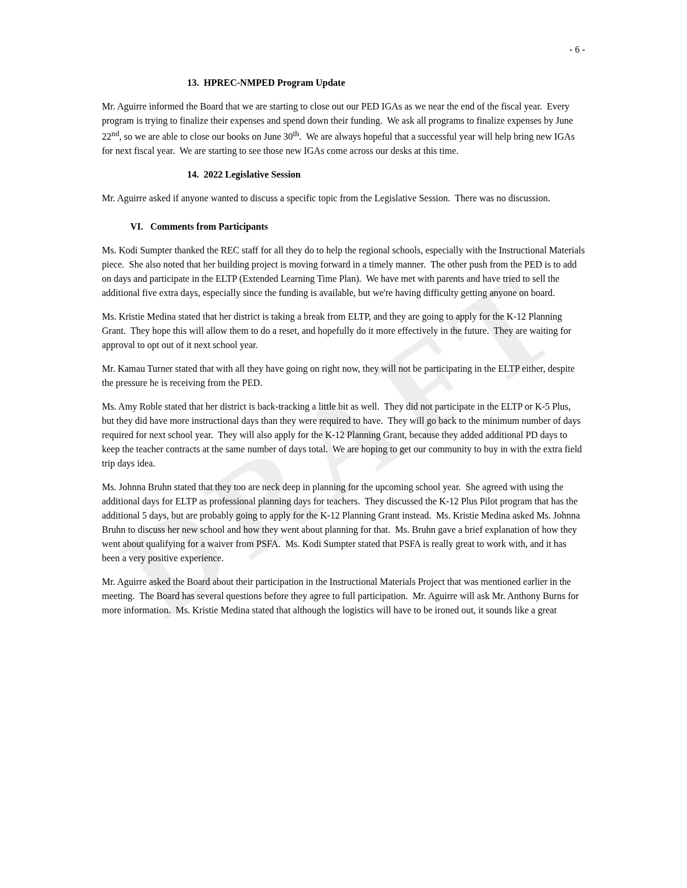DRAFT
- 6 -
13. HPREC-NMPED Program Update
Mr. Aguirre informed the Board that we are starting to close out our PED IGAs as we near the end of the fiscal year. Every program is trying to finalize their expenses and spend down their funding. We ask all programs to finalize expenses by June 22nd, so we are able to close our books on June 30th. We are always hopeful that a successful year will help bring new IGAs for next fiscal year. We are starting to see those new IGAs come across our desks at this time.
14. 2022 Legislative Session
Mr. Aguirre asked if anyone wanted to discuss a specific topic from the Legislative Session. There was no discussion.
VI. Comments from Participants
Ms. Kodi Sumpter thanked the REC staff for all they do to help the regional schools, especially with the Instructional Materials piece. She also noted that her building project is moving forward in a timely manner. The other push from the PED is to add on days and participate in the ELTP (Extended Learning Time Plan). We have met with parents and have tried to sell the additional five extra days, especially since the funding is available, but we're having difficulty getting anyone on board.
Ms. Kristie Medina stated that her district is taking a break from ELTP, and they are going to apply for the K-12 Planning Grant. They hope this will allow them to do a reset, and hopefully do it more effectively in the future. They are waiting for approval to opt out of it next school year.
Mr. Kamau Turner stated that with all they have going on right now, they will not be participating in the ELTP either, despite the pressure he is receiving from the PED.
Ms. Amy Roble stated that her district is back-tracking a little bit as well. They did not participate in the ELTP or K-5 Plus, but they did have more instructional days than they were required to have. They will go back to the minimum number of days required for next school year. They will also apply for the K-12 Planning Grant, because they added additional PD days to keep the teacher contracts at the same number of days total. We are hoping to get our community to buy in with the extra field trip days idea.
Ms. Johnna Bruhn stated that they too are neck deep in planning for the upcoming school year. She agreed with using the additional days for ELTP as professional planning days for teachers. They discussed the K-12 Plus Pilot program that has the additional 5 days, but are probably going to apply for the K-12 Planning Grant instead. Ms. Kristie Medina asked Ms. Johnna Bruhn to discuss her new school and how they went about planning for that. Ms. Bruhn gave a brief explanation of how they went about qualifying for a waiver from PSFA. Ms. Kodi Sumpter stated that PSFA is really great to work with, and it has been a very positive experience.
Mr. Aguirre asked the Board about their participation in the Instructional Materials Project that was mentioned earlier in the meeting. The Board has several questions before they agree to full participation. Mr. Aguirre will ask Mr. Anthony Burns for more information. Ms. Kristie Medina stated that although the logistics will have to be ironed out, it sounds like a great